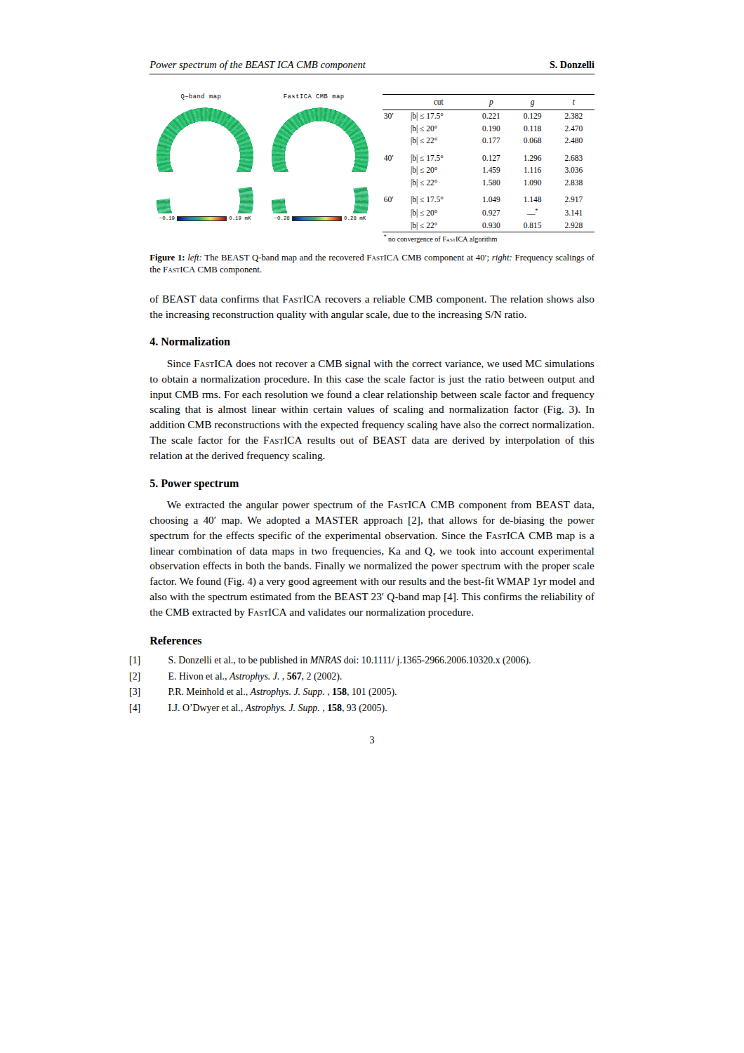PoS(CMB2006)033
Power spectrum of the BEAST ICA CMB component
S. Donzelli
Q−band map FastICA CMB map
−0.19 0.19 mK
−0.28 0.28 mK
| | cut | p | g | t |
| --- | --- | --- | --- | --- |
| 30′ | /b/ ≤ 17.5° | 0.221 | 0.129 | 2.382 |
| | /b/ ≤ 20° | 0.190 | 0.118 | 2.470 |
| | /b/ ≤ 22° | 0.177 | 0.068 | 2.480 |
| 40′ | /b/ ≤ 17.5° | 0.127 | 1.296 | 2.683 |
| | /b/ ≤ 20° | 1.459 | 1.116 | 3.036 |
| | /b/ ≤ 22° | 1.580 | 1.090 | 2.838 |
| 60′ | /b/ ≤ 17.5° | 1.049 | 1.148 | 2.917 |
| | /b/ ≤ 20° | 0.927 | — * | 3.141 |
| | /b/ ≤ 22° | 0.930 | 0.815 | 2.928 |
| * no convergence of FastICA algorithm |
Figure 1: left: The BEAST Q-band map and the recovered FastICA CMB component at 40′; right: Frequency scalings of the FastICA CMB component.
of BEAST data confirms that FastICA recovers a reliable CMB component. The relation shows also the increasing reconstruction quality with angular scale, due to the increasing S/N ratio.
4. Normalization
Since FastICA does not recover a CMB signal with the correct variance, we used MC simulations to obtain a normalization procedure. In this case the scale factor is just the ratio between output and input CMB rms. For each resolution we found a clear relationship between scale factor and frequency scaling that is almost linear within certain values of scaling and normalization factor (Fig. 3). In addition CMB reconstructions with the expected frequency scaling have also the correct normalization. The scale factor for the FastICA results out of BEAST data are derived by interpolation of this relation at the derived frequency scaling.
5. Power spectrum
We extracted the angular power spectrum of the FastICA CMB component from BEAST data, choosing a 40′ map. We adopted a MASTER approach [2], that allows for de-biasing the power spectrum for the effects specific of the experimental observation. Since the FastICA CMB map is a linear combination of data maps in two frequencies, Ka and Q, we took into account experimental observation effects in both the bands. Finally we normalized the power spectrum with the proper scale factor. We found (Fig. 4) a very good agreement with our results and the best-fit WMAP 1yr model and also with the spectrum estimated from the BEAST 23′ Q-band map [4]. This confirms the reliability of the CMB extracted by FastICA and validates our normalization procedure.
References
[1] S. Donzelli et al., to be published in MNRAS doi: 10.1111/ j.1365-2966.2006.10320.x (2006).
[2] E. Hivon et al., Astrophys. J. , 567, 2 (2002).
[3] P.R. Meinhold et al., Astrophys. J. Supp. , 158, 101 (2005).
[4] I.J. O’Dwyer et al., Astrophys. J. Supp. , 158, 93 (2005).
3